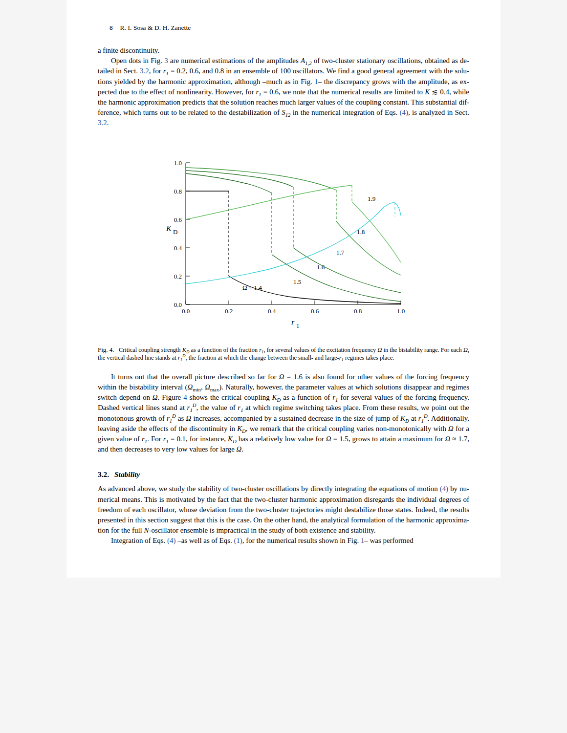8 R. I. Sosa & D. H. Zanette
a finite discontinuity.
Open dots in Fig. 3 are numerical estimations of the amplitudes A1,2 of two-cluster stationary oscillations, obtained as detailed in Sect. 3.2, for r1 = 0.2, 0.6, and 0.8 in an ensemble of 100 oscillators. We find a good general agreement with the solutions yielded by the harmonic approximation, although –much as in Fig. 1– the discrepancy grows with the amplitude, as expected due to the effect of nonlinearity. However, for r1 = 0.6, we note that the numerical results are limited to K ≲ 0.4, while the harmonic approximation predicts that the solution reaches much larger values of the coupling constant. This substantial difference, which turns out to be related to the destabilization of S12 in the numerical integration of Eqs. (4), is analyzed in Sect. 3.2.
0.0 0.2 0.4 0.6 0.8 1.0 0.0 0.2 0.4 0.6 0.8 1.0 K D r 1 Ω = 1.4 1.5 1.6 1.7 1.8 1.9
Fig. 4. Critical coupling strength KD as a function of the fraction r1, for several values of the excitation frequency Ω in the bistability range. For each Ω, the vertical dashed line stands at r1D, the fraction at which the change between the small- and large-r1 regimes takes place.
It turns out that the overall picture described so far for Ω = 1.6 is also found for other values of the forcing frequency within the bistability interval (Ωmin, Ωmax). Naturally, however, the parameter values at which solutions disappear and regimes switch depend on Ω. Figure 4 shows the critical coupling KD as a function of r1 for several values of the forcing frequency. Dashed vertical lines stand at r1D, the value of r1 at which regime switching takes place. From these results, we point out the monotonous growth of r1D as Ω increases, accompanied by a sustained decrease in the size of jump of KD at r1D. Additionally, leaving aside the effects of the discontinuity in KD, we remark that the critical coupling varies non-monotonically with Ω for a given value of r1. For r1 = 0.1, for instance, KD has a relatively low value for Ω = 1.5, grows to attain a maximum for Ω ≈ 1.7, and then decreases to very low values for large Ω.
3.2. Stability
As advanced above, we study the stability of two-cluster oscillations by directly integrating the equations of motion (4) by numerical means. This is motivated by the fact that the two-cluster harmonic approximation disregards the individual degrees of freedom of each oscillator, whose deviation from the two-cluster trajectories might destabilize those states. Indeed, the results presented in this section suggest that this is the case. On the other hand, the analytical formulation of the harmonic approximation for the full N-oscillator ensemble is impractical in the study of both existence and stability.
Integration of Eqs. (4) –as well as of Eqs. (1), for the numerical results shown in Fig. 1– was performed